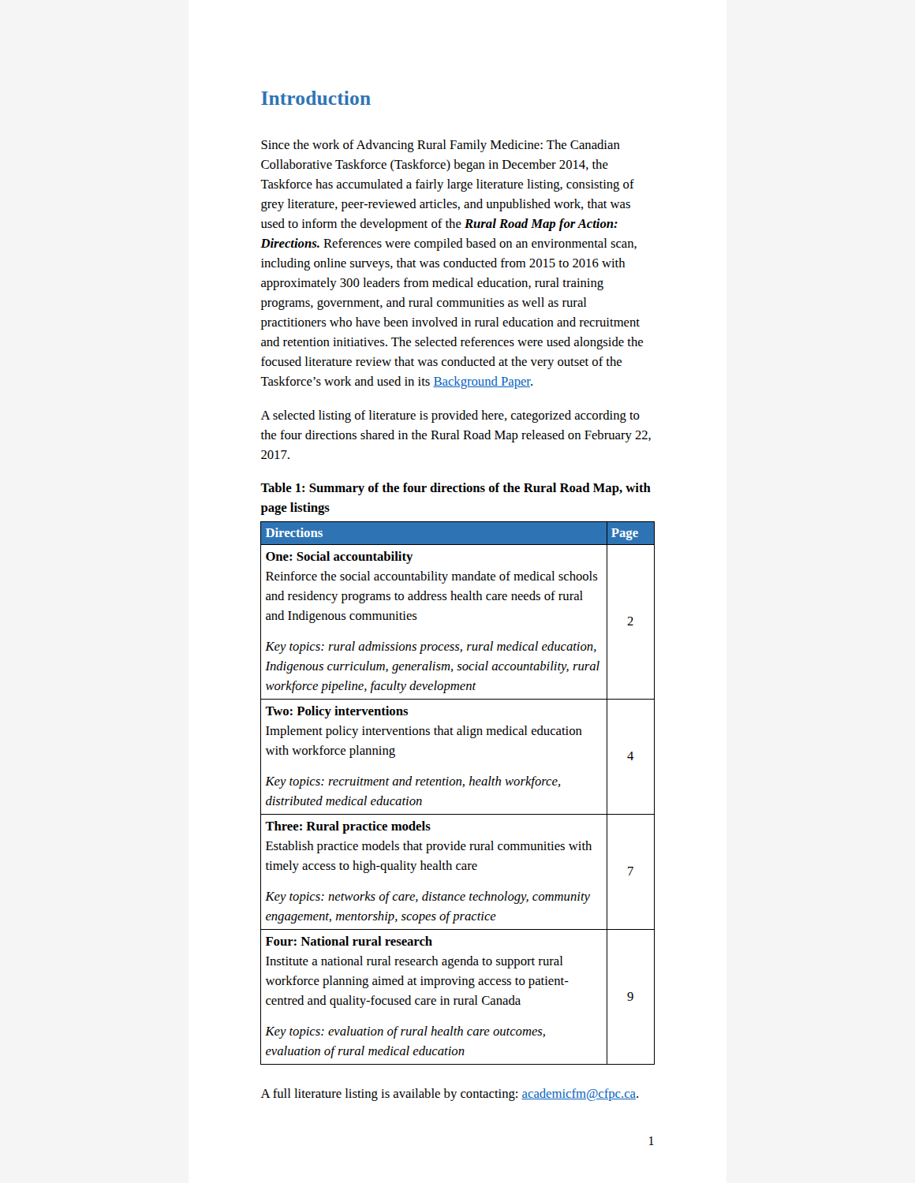Introduction
Since the work of Advancing Rural Family Medicine: The Canadian Collaborative Taskforce (Taskforce) began in December 2014, the Taskforce has accumulated a fairly large literature listing, consisting of grey literature, peer-reviewed articles, and unpublished work, that was used to inform the development of the Rural Road Map for Action: Directions. References were compiled based on an environmental scan, including online surveys, that was conducted from 2015 to 2016 with approximately 300 leaders from medical education, rural training programs, government, and rural communities as well as rural practitioners who have been involved in rural education and recruitment and retention initiatives. The selected references were used alongside the focused literature review that was conducted at the very outset of the Taskforce’s work and used in its Background Paper.
A selected listing of literature is provided here, categorized according to the four directions shared in the Rural Road Map released on February 22, 2017.
Table 1: Summary of the four directions of the Rural Road Map, with page listings
| Directions | Page |
| --- | --- |
| One: Social accountability Reinforce the social accountability mandate of medical schools and residency programs to address health care needs of rural and Indigenous communities Key topics: rural admissions process, rural medical education, Indigenous curriculum, generalism, social accountability, rural workforce pipeline, faculty development | 2 |
| Two: Policy interventions Implement policy interventions that align medical education with workforce planning Key topics: recruitment and retention, health workforce, distributed medical education | 4 |
| Three: Rural practice models Establish practice models that provide rural communities with timely access to high-quality health care Key topics: networks of care, distance technology, community engagement, mentorship, scopes of practice | 7 |
| Four: National rural research Institute a national rural research agenda to support rural workforce planning aimed at improving access to patient-centred and quality-focused care in rural Canada Key topics: evaluation of rural health care outcomes, evaluation of rural medical education | 9 |
A full literature listing is available by contacting: academicfm@cfpc.ca.
1